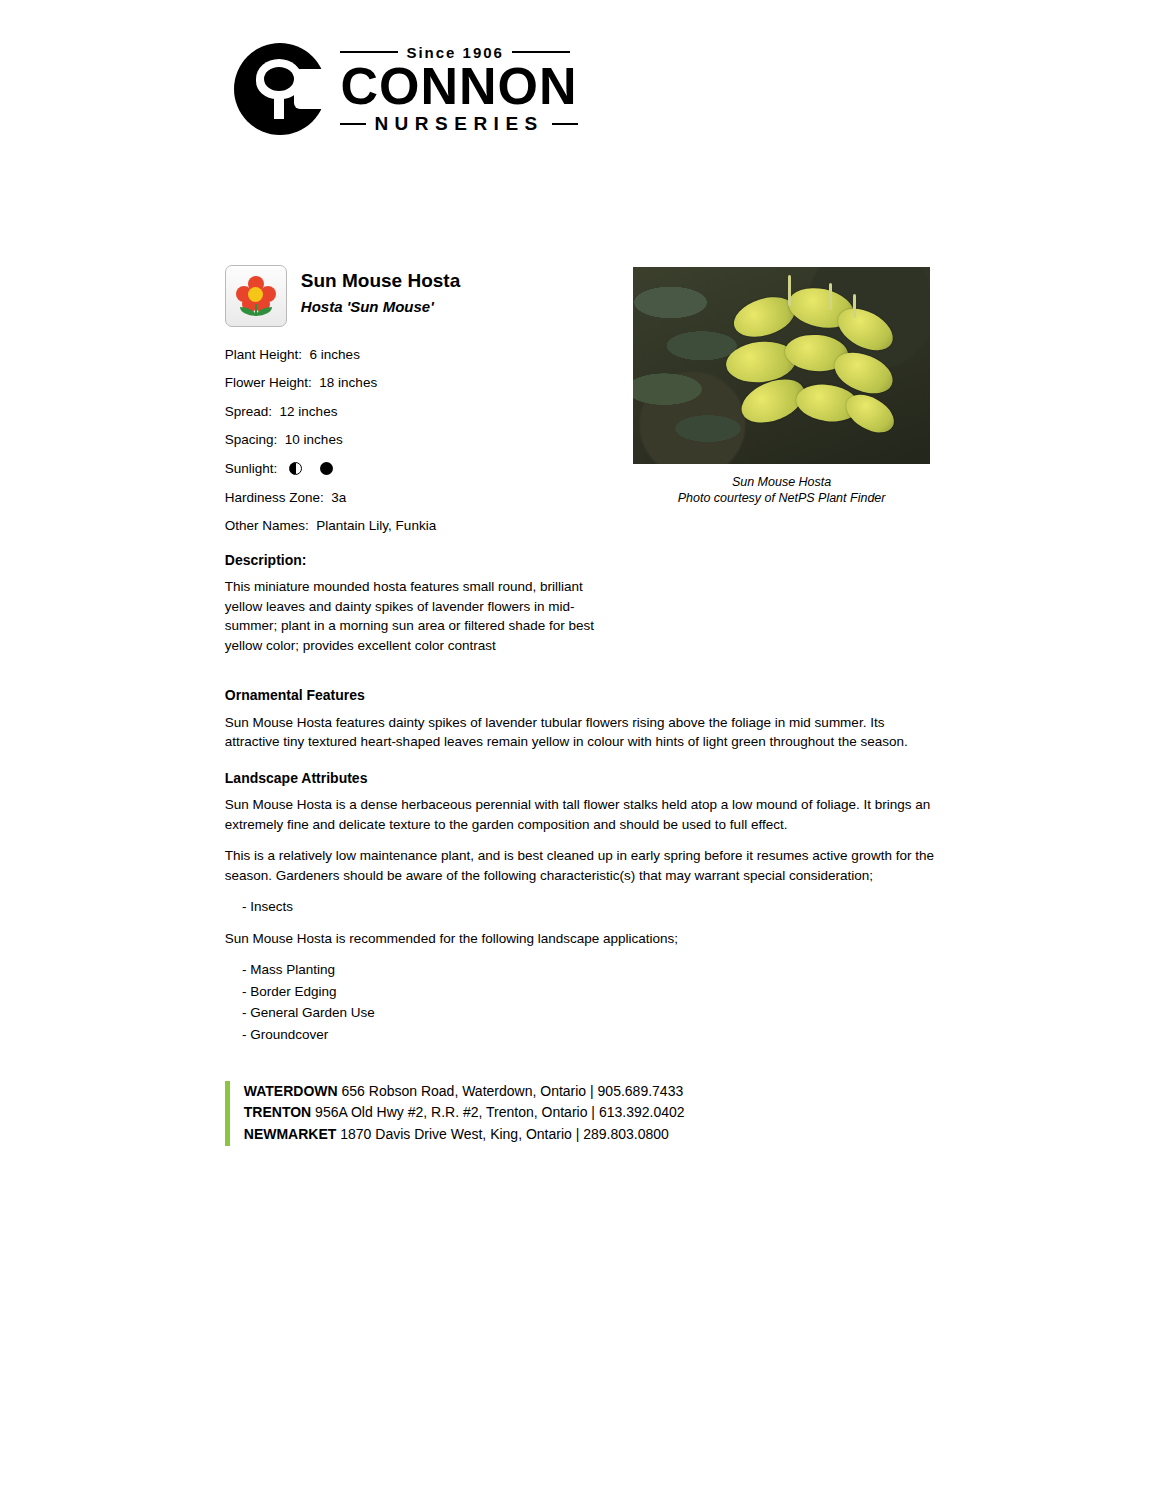Since 1906
CONNON
NURSERIES
Sun Mouse Hosta
Hosta 'Sun Mouse'
Plant Height: 6 inches
Flower Height: 18 inches
Spread: 12 inches
Spacing: 10 inches
Sunlight:
Hardiness Zone: 3a
Other Names: Plantain Lily, Funkia
Description:
This miniature mounded hosta features small round, brilliant yellow leaves and dainty spikes of lavender flowers in mid-summer; plant in a morning sun area or filtered shade for best yellow color; provides excellent color contrast
Sun Mouse Hosta
Photo courtesy of NetPS Plant Finder
Ornamental Features
Sun Mouse Hosta features dainty spikes of lavender tubular flowers rising above the foliage in mid summer. Its attractive tiny textured heart-shaped leaves remain yellow in colour with hints of light green throughout the season.
Landscape Attributes
Sun Mouse Hosta is a dense herbaceous perennial with tall flower stalks held atop a low mound of foliage. It brings an extremely fine and delicate texture to the garden composition and should be used to full effect.
This is a relatively low maintenance plant, and is best cleaned up in early spring before it resumes active growth for the season. Gardeners should be aware of the following characteristic(s) that may warrant special consideration;
Insects
Sun Mouse Hosta is recommended for the following landscape applications;
Mass Planting
Border Edging
General Garden Use
Groundcover
WATERDOWN 656 Robson Road, Waterdown, Ontario | 905.689.7433
TRENTON 956A Old Hwy #2, R.R. #2, Trenton, Ontario | 613.392.0402
NEWMARKET 1870 Davis Drive West, King, Ontario | 289.803.0800